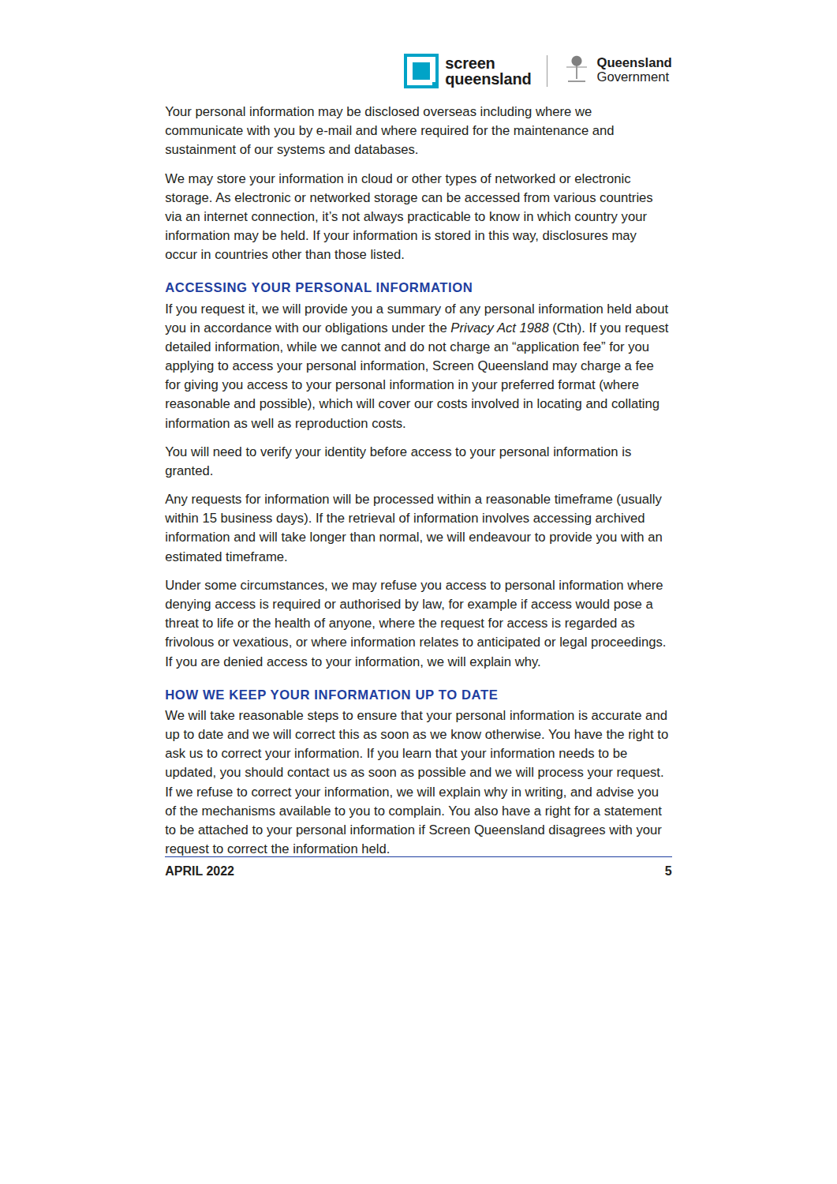screen
queensland
Queensland Government
Your personal information may be disclosed overseas including where we communicate with you by e-mail and where required for the maintenance and sustainment of our systems and databases.
We may store your information in cloud or other types of networked or electronic storage. As electronic or networked storage can be accessed from various countries via an internet connection, it’s not always practicable to know in which country your information may be held. If your information is stored in this way, disclosures may occur in countries other than those listed.
Accessing your personal information
If you request it, we will provide you a summary of any personal information held about you in accordance with our obligations under the Privacy Act 1988 (Cth). If you request detailed information, while we cannot and do not charge an “application fee” for you applying to access your personal information, Screen Queensland may charge a fee for giving you access to your personal information in your preferred format (where reasonable and possible), which will cover our costs involved in locating and collating information as well as reproduction costs.
You will need to verify your identity before access to your personal information is granted.
Any requests for information will be processed within a reasonable timeframe (usually within 15 business days). If the retrieval of information involves accessing archived information and will take longer than normal, we will endeavour to provide you with an estimated timeframe.
Under some circumstances, we may refuse you access to personal information where denying access is required or authorised by law, for example if access would pose a threat to life or the health of anyone, where the request for access is regarded as frivolous or vexatious, or where information relates to anticipated or legal proceedings. If you are denied access to your information, we will explain why.
How we keep your information up to date
We will take reasonable steps to ensure that your personal information is accurate and up to date and we will correct this as soon as we know otherwise. You have the right to ask us to correct your information. If you learn that your information needs to be updated, you should contact us as soon as possible and we will process your request. If we refuse to correct your information, we will explain why in writing, and advise you of the mechanisms available to you to complain. You also have a right for a statement to be attached to your personal information if Screen Queensland disagrees with your request to correct the information held.
APRIL 2022 5